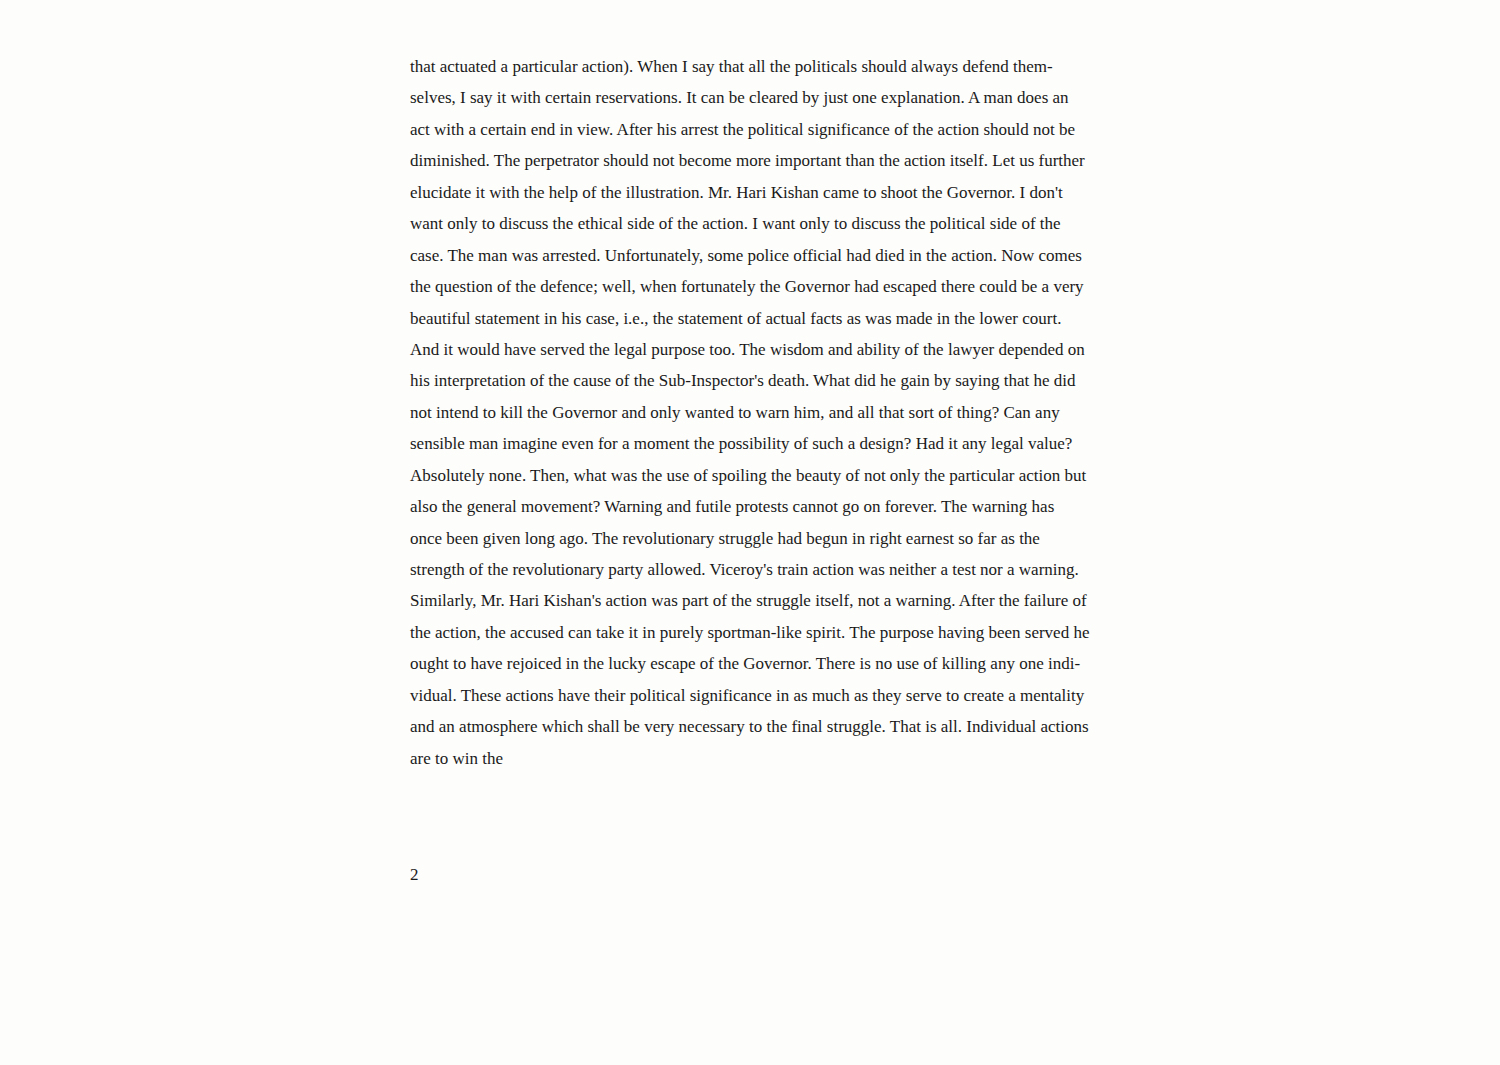that actuated a particular action). When I say that all the politicals should always defend themselves, I say it with certain reservations. It can be cleared by just one explanation. A man does an act with a certain end in view. After his arrest the political significance of the action should not be diminished. The perpetrator should not become more important than the action itself. Let us further elucidate it with the help of the illustration. Mr. Hari Kishan came to shoot the Governor. I don't want only to discuss the ethical side of the action. I want only to discuss the political side of the case. The man was arrested. Unfortunately, some police official had died in the action. Now comes the question of the defence; well, when fortunately the Governor had escaped there could be a very beautiful statement in his case, i.e., the statement of actual facts as was made in the lower court. And it would have served the legal purpose too. The wisdom and ability of the lawyer depended on his interpretation of the cause of the Sub-Inspector's death. What did he gain by saying that he did not intend to kill the Governor and only wanted to warn him, and all that sort of thing? Can any sensible man imagine even for a moment the possibility of such a design? Had it any legal value? Absolutely none. Then, what was the use of spoiling the beauty of not only the particular action but also the general movement? Warning and futile protests cannot go on forever. The warning has once been given long ago. The revolutionary struggle had begun in right earnest so far as the strength of the revolutionary party allowed. Viceroy's train action was neither a test nor a warning. Similarly, Mr. Hari Kishan's action was part of the struggle itself, not a warning. After the failure of the action, the accused can take it in purely sportman-like spirit. The purpose having been served he ought to have rejoiced in the lucky escape of the Governor. There is no use of killing any one individual. These actions have their political significance in as much as they serve to create a mentality and an atmosphere which shall be very necessary to the final struggle. That is all. Individual actions are to win the
2